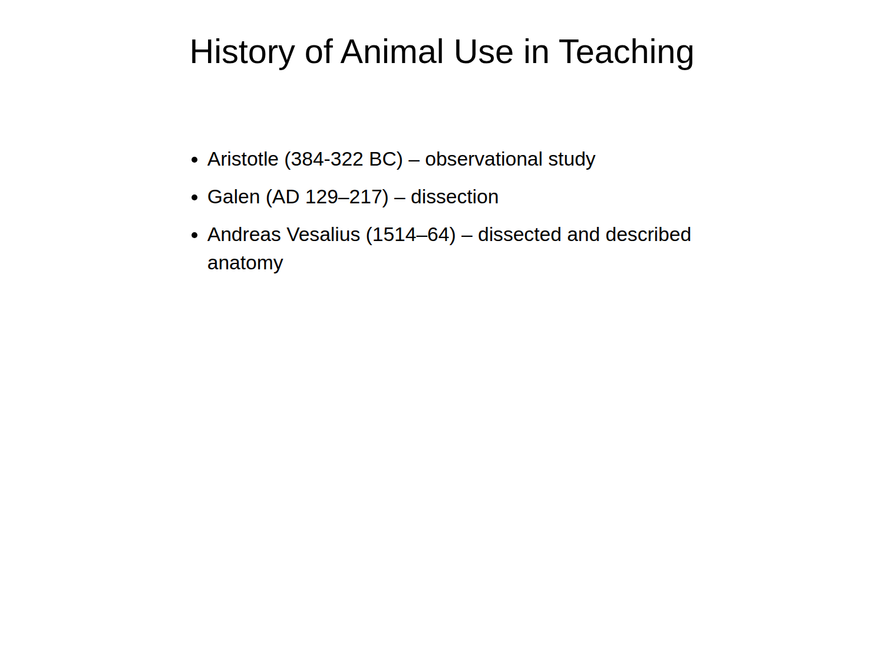History of Animal Use in Teaching
Aristotle (384-322 BC) – observational study
Galen (AD 129–217) – dissection
Andreas Vesalius (1514–64) – dissected and described anatomy